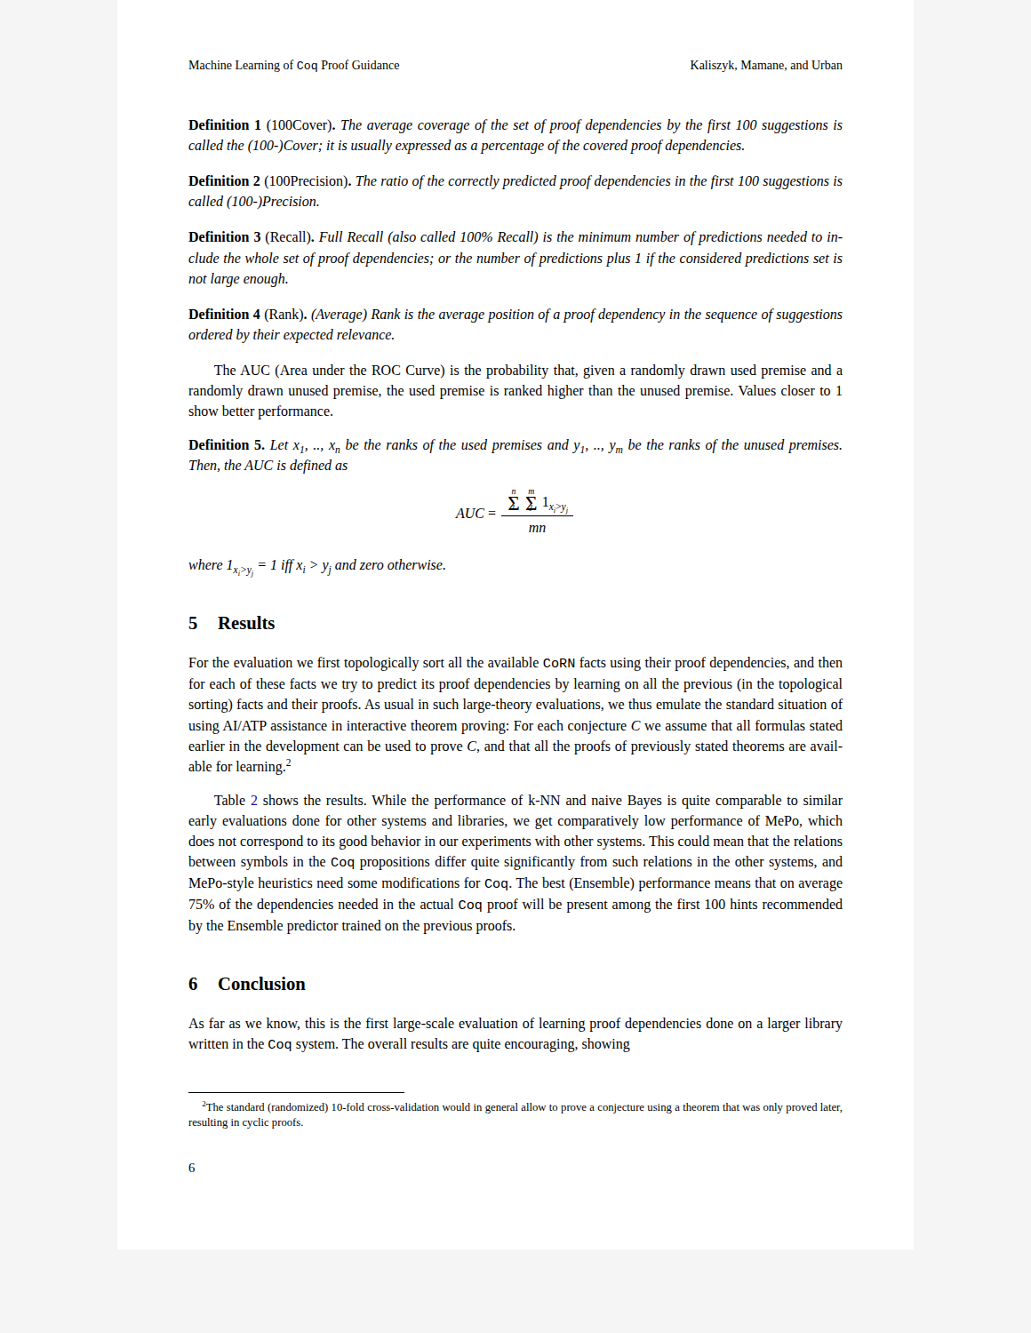Machine Learning of Coq Proof Guidance
Kaliszyk, Mamane, and Urban
Definition 1 (100Cover). The average coverage of the set of proof dependencies by the first 100 suggestions is called the (100-)Cover; it is usually expressed as a percentage of the covered proof dependencies.
Definition 2 (100Precision). The ratio of the correctly predicted proof dependencies in the first 100 suggestions is called (100-)Precision.
Definition 3 (Recall). Full Recall (also called 100% Recall) is the minimum number of predictions needed to include the whole set of proof dependencies; or the number of predictions plus 1 if the considered predictions set is not large enough.
Definition 4 (Rank). (Average) Rank is the average position of a proof dependency in the sequence of suggestions ordered by their expected relevance.
The AUC (Area under the ROC Curve) is the probability that, given a randomly drawn used premise and a randomly drawn unused premise, the used premise is ranked higher than the unused premise. Values closer to 1 show better performance.
Definition 5. Let x1, .., xn be the ranks of the used premises and y1, .., ym be the ranks of the unused premises. Then, the AUC is defined as
AUC = Σin Σjm 1xi>yj mn
where 1xi>yj = 1 iff xi > yj and zero otherwise.
5 Results
For the evaluation we first topologically sort all the available CoRN facts using their proof dependencies, and then for each of these facts we try to predict its proof dependencies by learning on all the previous (in the topological sorting) facts and their proofs. As usual in such large-theory evaluations, we thus emulate the standard situation of using AI/ATP assistance in interactive theorem proving: For each conjecture C we assume that all formulas stated earlier in the development can be used to prove C, and that all the proofs of previously stated theorems are available for learning.2
Table 2 shows the results. While the performance of k-NN and naive Bayes is quite comparable to similar early evaluations done for other systems and libraries, we get comparatively low performance of MePo, which does not correspond to its good behavior in our experiments with other systems. This could mean that the relations between symbols in the Coq propositions differ quite significantly from such relations in the other systems, and MePo-style heuristics need some modifications for Coq. The best (Ensemble) performance means that on average 75% of the dependencies needed in the actual Coq proof will be present among the first 100 hints recommended by the Ensemble predictor trained on the previous proofs.
6 Conclusion
As far as we know, this is the first large-scale evaluation of learning proof dependencies done on a larger library written in the Coq system. The overall results are quite encouraging, showing
2The standard (randomized) 10-fold cross-validation would in general allow to prove a conjecture using a theorem that was only proved later, resulting in cyclic proofs.
6